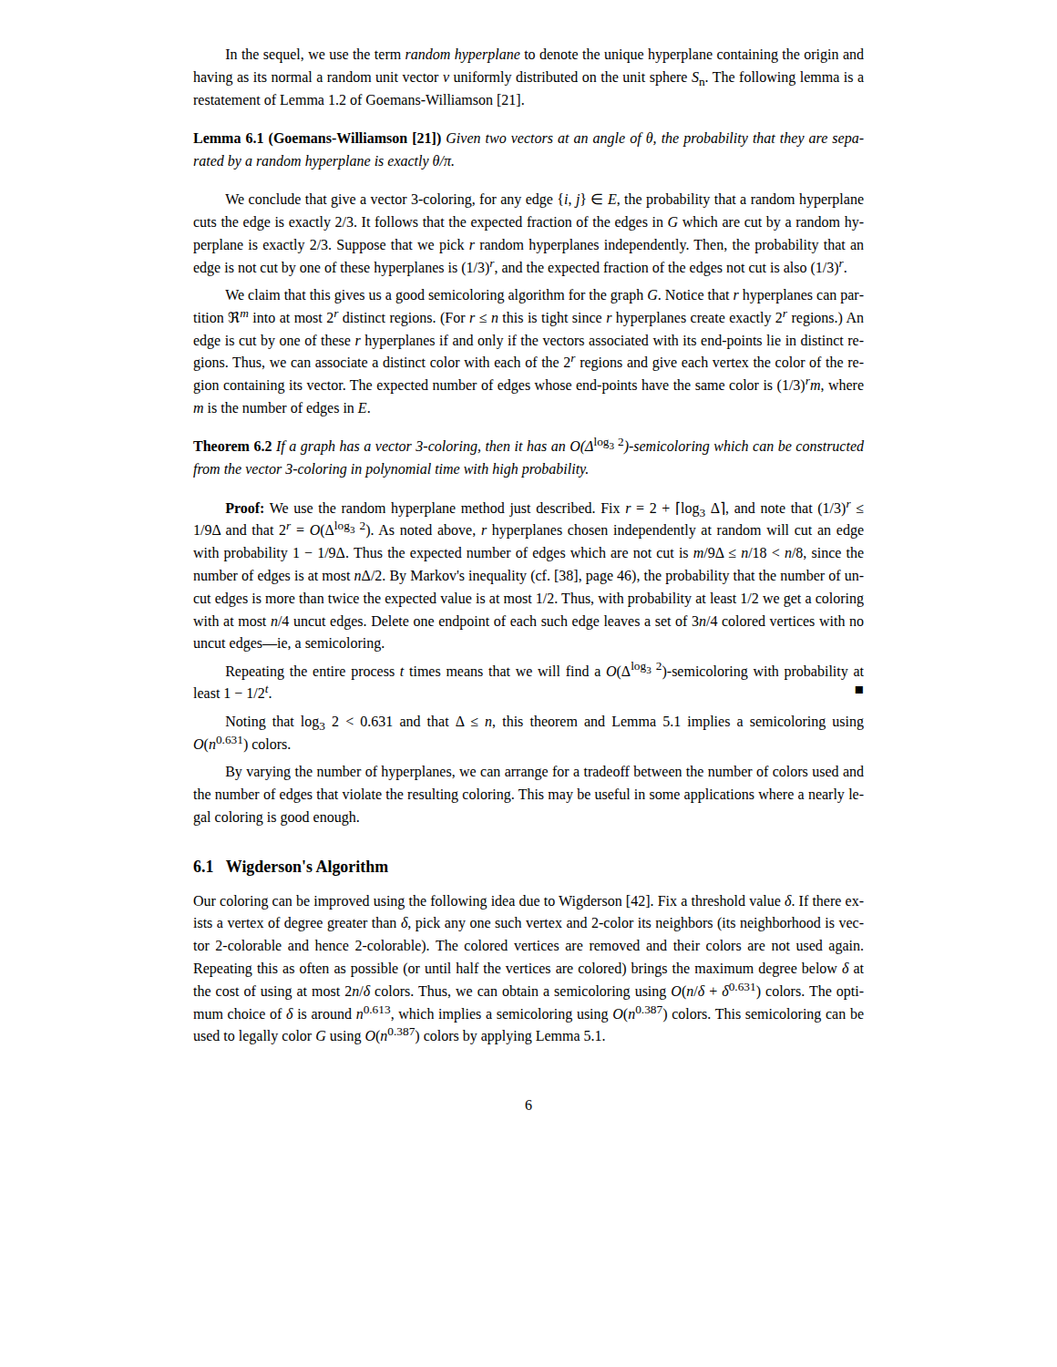In the sequel, we use the term random hyperplane to denote the unique hyperplane containing the origin and having as its normal a random unit vector v uniformly distributed on the unit sphere Sn. The following lemma is a restatement of Lemma 1.2 of Goemans-Williamson [21].
Lemma 6.1 (Goemans-Williamson [21]) Given two vectors at an angle of θ, the probability that they are separated by a random hyperplane is exactly θ/π.
We conclude that give a vector 3-coloring, for any edge {i, j} ∈ E, the probability that a random hyperplane cuts the edge is exactly 2/3. It follows that the expected fraction of the edges in G which are cut by a random hyperplane is exactly 2/3. Suppose that we pick r random hyperplanes independently. Then, the probability that an edge is not cut by one of these hyperplanes is (1/3)r, and the expected fraction of the edges not cut is also (1/3)r.
We claim that this gives us a good semicoloring algorithm for the graph G. Notice that r hyperplanes can partition ℜm into at most 2r distinct regions. (For r ≤ n this is tight since r hyperplanes create exactly 2r regions.) An edge is cut by one of these r hyperplanes if and only if the vectors associated with its end-points lie in distinct regions. Thus, we can associate a distinct color with each of the 2r regions and give each vertex the color of the region containing its vector. The expected number of edges whose end-points have the same color is (1/3)rm, where m is the number of edges in E.
Theorem 6.2 If a graph has a vector 3-coloring, then it has an O(Δlog3 2)-semicoloring which can be constructed from the vector 3-coloring in polynomial time with high probability.
Proof: We use the random hyperplane method just described. Fix r = 2 + ⌈log3 Δ⌉, and note that (1/3)r ≤ 1/9Δ and that 2r = O(Δlog3 2). As noted above, r hyperplanes chosen independently at random will cut an edge with probability 1 − 1/9Δ. Thus the expected number of edges which are not cut is m/9Δ ≤ n/18 < n/8, since the number of edges is at most nΔ/2. By Markov's inequality (cf. [38], page 46), the probability that the number of uncut edges is more than twice the expected value is at most 1/2. Thus, with probability at least 1/2 we get a coloring with at most n/4 uncut edges. Delete one endpoint of each such edge leaves a set of 3n/4 colored vertices with no uncut edges—ie, a semicoloring.
Repeating the entire process t times means that we will find a O(Δlog3 2)-semicoloring with probability at least 1 − 1/2t. ■
Noting that log3 2 < 0.631 and that Δ ≤ n, this theorem and Lemma 5.1 implies a semicoloring using O(n0.631) colors.
By varying the number of hyperplanes, we can arrange for a tradeoff between the number of colors used and the number of edges that violate the resulting coloring. This may be useful in some applications where a nearly legal coloring is good enough.
6.1 Wigderson's Algorithm
Our coloring can be improved using the following idea due to Wigderson [42]. Fix a threshold value δ. If there exists a vertex of degree greater than δ, pick any one such vertex and 2-color its neighbors (its neighborhood is vector 2-colorable and hence 2-colorable). The colored vertices are removed and their colors are not used again. Repeating this as often as possible (or until half the vertices are colored) brings the maximum degree below δ at the cost of using at most 2n/δ colors. Thus, we can obtain a semicoloring using O(n/δ + δ0.631) colors. The optimum choice of δ is around n0.613, which implies a semicoloring using O(n0.387) colors. This semicoloring can be used to legally color G using O(n0.387) colors by applying Lemma 5.1.
6